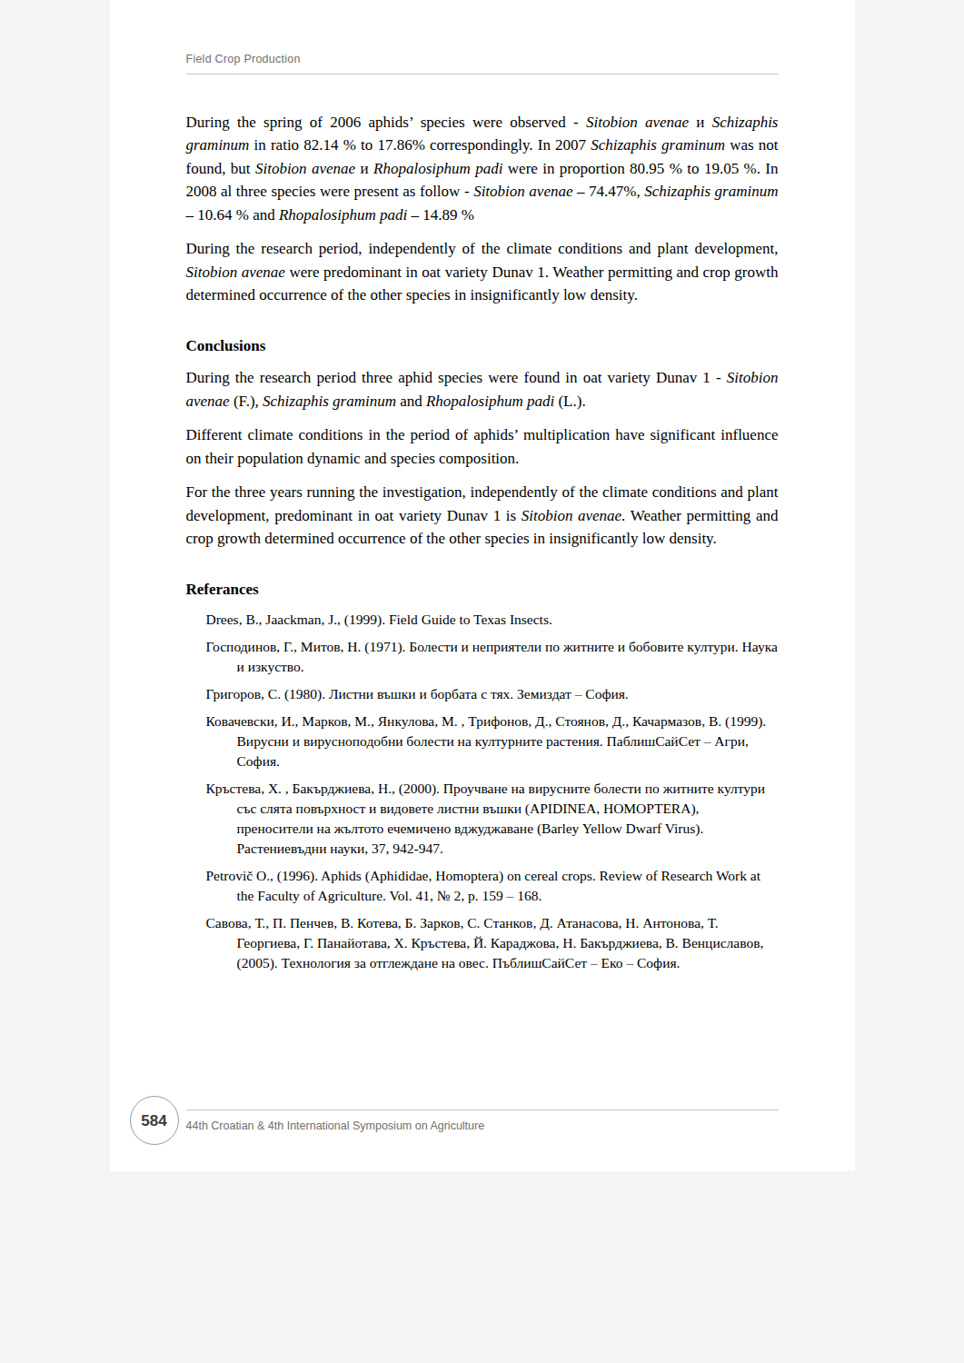Field Crop Production
During the spring of 2006 aphids’ species were observed - Sitobion avenae и Schizaphis graminum in ratio 82.14 % to 17.86% correspondingly. In 2007 Schizaphis graminum was not found, but Sitobion avenae и Rhopalosiphum padi were in proportion 80.95 % to 19.05 %. In 2008 al three species were present as follow - Sitobion avenae – 74.47%, Schizaphis graminum – 10.64 % and Rhopalosiphum padi – 14.89 %
During the research period, independently of the climate conditions and plant development, Sitobion avenae were predominant in oat variety Dunav 1. Weather permitting and crop growth determined occurrence of the other species in insignificantly low density.
Conclusions
During the research period three aphid species were found in oat variety Dunav 1 - Sitobion avenae (F.), Schizaphis graminum and Rhopalosiphum padi (L.).
Different climate conditions in the period of aphids’ multiplication have significant influence on their population dynamic and species composition.
For the three years running the investigation, independently of the climate conditions and plant development, predominant in oat variety Dunav 1 is Sitobion avenae. Weather permitting and crop growth determined occurrence of the other species in insignificantly low density.
Referances
Drees, B., Jaackman, J., (1999). Field Guide to Texas Insects.
Господинов, Г., Митов, Н. (1971). Болести и неприятели по житните и бобовите култури. Наука и изкуство.
Григоров, С. (1980). Листни въшки и борбата с тях. Земиздат – София.
Ковачевски, И., Марков, М., Янкулова, М. , Трифонов, Д., Стоянов, Д., Качармазов, В. (1999). Вирусни и вирусноподобни болести на културните растения. ПаблишСайСет – Агри, София.
Кръстева, Х. , Бакърджиева, Н., (2000). Проучване на вирусните болести по житните култури със слята повърхност и видовете листни въшки (APIDINEA, HOMOPTERA), преносители на жълтото ечемичено вджуджаване (Barley Yellow Dwarf Virus). Растениевъдни науки, 37, 942-947.
Petrovič O., (1996). Aphids (Aphididae, Homoptera) on cereal crops. Review of Research Work at the Faculty of Agriculture. Vol. 41, № 2, p. 159 – 168.
Савова, Т., П. Пенчев, В. Котева, Б. Зарков, С. Станков, Д. Атанасова, Н. Антонова, Т. Георгиева, Г. Панайотава, Х. Кръстева, Й. Караджова, Н. Бакърджиева, В. Венциславов, (2005). Технология за отглеждане на овес. ПъблишСайСет – Еко – София.
584
44th Croatian & 4th International Symposium on Agriculture